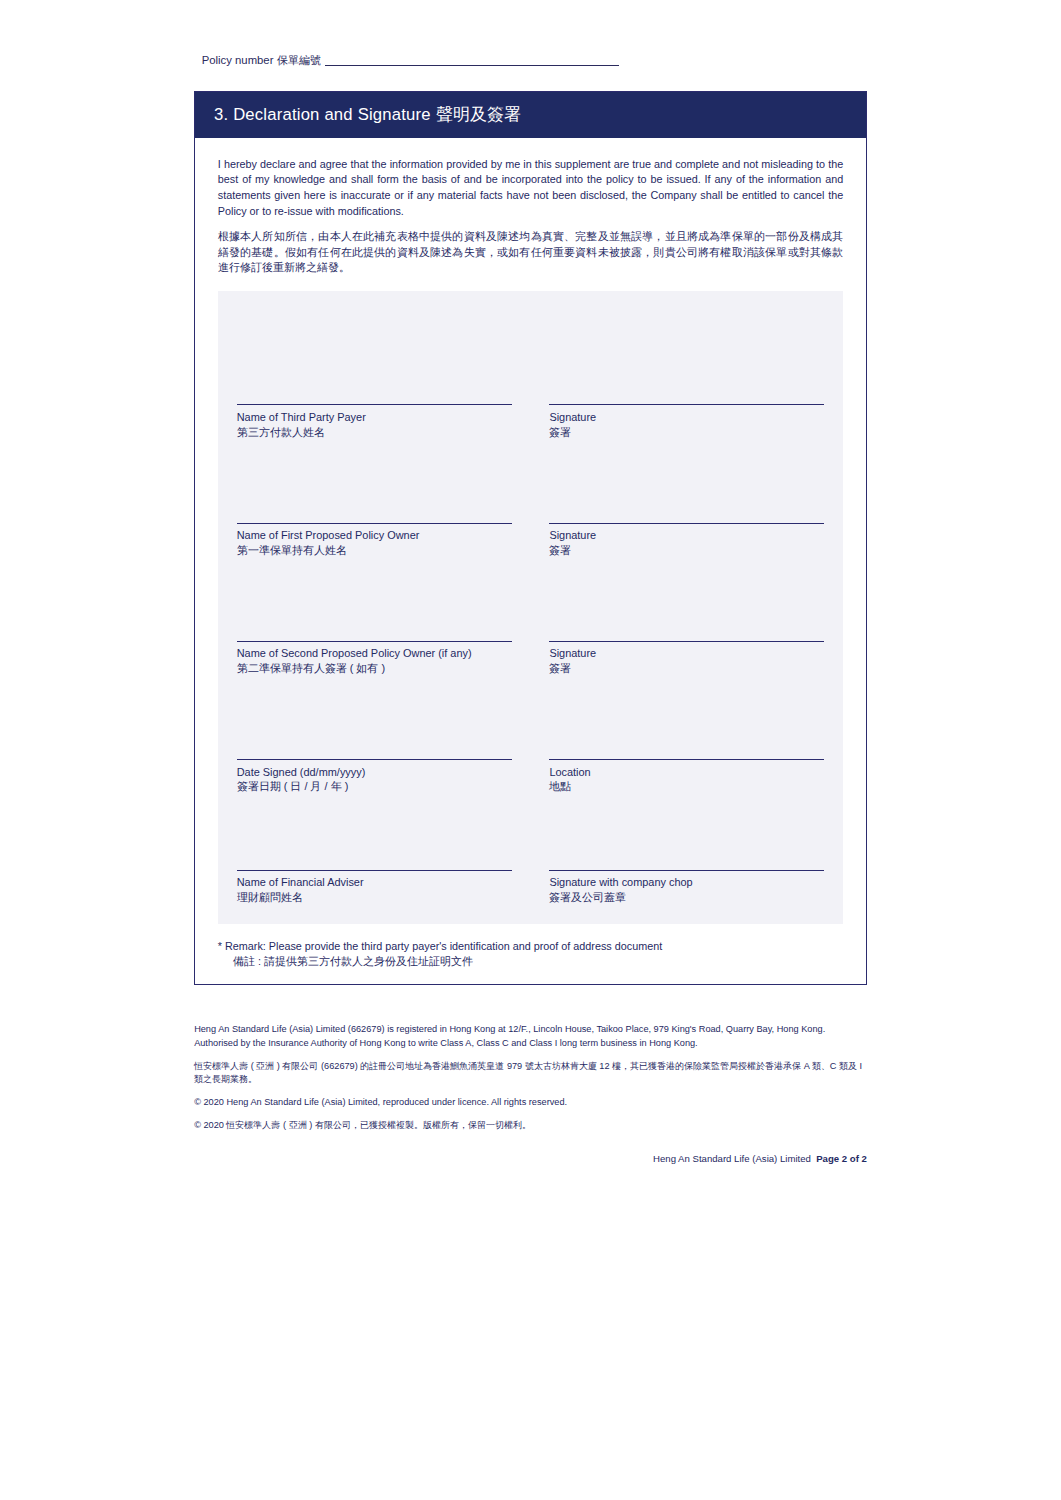Policy number 保單編號
3. Declaration and Signature 聲明及簽署
I hereby declare and agree that the information provided by me in this supplement are true and complete and not misleading to the best of my knowledge and shall form the basis of and be incorporated into the policy to be issued. If any of the information and statements given here is inaccurate or if any material facts have not been disclosed, the Company shall be entitled to cancel the Policy or to re-issue with modifications.
根據本人所知所信，由本人在此補充表格中提供的資料及陳述均為真實、完整及並無誤導，並且將成為準保單的一部份及構成其繕發的基礎。假如有任何在此提供的資料及陳述為失實，或如有任何重要資料未被披露，則貴公司將有權取消該保單或對其條款進行修訂後重新將之繕發。
Name of Third Party Payer第三方付款人姓名
Signature簽署
Name of First Proposed Policy Owner第一準保單持有人姓名
Signature簽署
Name of Second Proposed Policy Owner (if any)第二準保單持有人簽署 ( 如有 )
Signature簽署
Date Signed (dd/mm/yyyy)簽署日期 ( 日 / 月 / 年 )
Location地點
Name of Financial Adviser理財顧問姓名
Signature with company chop簽署及公司蓋章
* Remark: Please provide the third party payer's identification and proof of address document 備註 : 請提供第三方付款人之身份及住址証明文件
Heng An Standard Life (Asia) Limited (662679) is registered in Hong Kong at 12/F., Lincoln House, Taikoo Place, 979 King's Road, Quarry Bay, Hong Kong. Authorised by the Insurance Authority of Hong Kong to write Class A, Class C and Class I long term business in Hong Kong.
恒安標準人壽 ( 亞洲 ) 有限公司 (662679) 的註冊公司地址為香港鰂魚涌英皇道 979 號太古坊林肯大廈 12 樓，其已獲香港的保險業監管局授權於香港承保 A 類、C 類及 I 類之長期業務。
© 2020 Heng An Standard Life (Asia) Limited, reproduced under licence. All rights reserved.
© 2020 恒安標準人壽 ( 亞洲 ) 有限公司，已獲授權複製。版權所有，保留一切權利。
Heng An Standard Life (Asia) Limited Page 2 of 2